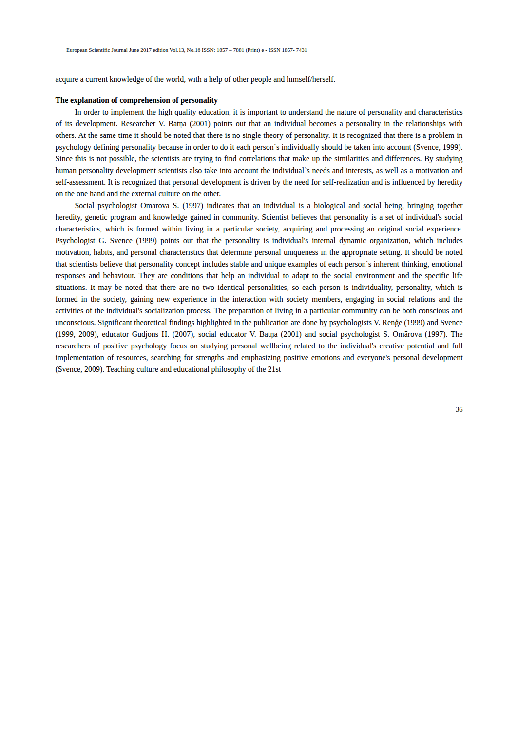European Scientific Journal June 2017 edition Vol.13, No.16 ISSN: 1857 – 7881 (Print) e - ISSN 1857- 7431
acquire a current knowledge of the world, with a help of other people and himself/herself.
The explanation of comprehension of personality
In order to implement the high quality education, it is important to understand the nature of personality and characteristics of its development. Researcher V. Batņa (2001) points out that an individual becomes a personality in the relationships with others. At the same time it should be noted that there is no single theory of personality. It is recognized that there is a problem in psychology defining personality because in order to do it each person`s individually should be taken into account (Svence, 1999). Since this is not possible, the scientists are trying to find correlations that make up the similarities and differences. By studying human personality development scientists also take into account the individual`s needs and interests, as well as a motivation and self-assessment. It is recognized that personal development is driven by the need for self-realization and is influenced by heredity on the one hand and the external culture on the other.
Social psychologist Omārova S. (1997) indicates that an individual is a biological and social being, bringing together heredity, genetic program and knowledge gained in community. Scientist believes that personality is a set of individual's social characteristics, which is formed within living in a particular society, acquiring and processing an original social experience. Psychologist G. Svence (1999) points out that the personality is individual's internal dynamic organization, which includes motivation, habits, and personal characteristics that determine personal uniqueness in the appropriate setting. It should be noted that scientists believe that personality concept includes stable and unique examples of each person`s inherent thinking, emotional responses and behaviour. They are conditions that help an individual to adapt to the social environment and the specific life situations. It may be noted that there are no two identical personalities, so each person is individuality, personality, which is formed in the society, gaining new experience in the interaction with society members, engaging in social relations and the activities of the individual's socialization process. The preparation of living in a particular community can be both conscious and unconscious. Significant theoretical findings highlighted in the publication are done by psychologists V. Renģe (1999) and Svence (1999, 2009), educator Gudjons H. (2007), social educator V. Batņa (2001) and social psychologist S. Omārova (1997). The researchers of positive psychology focus on studying personal wellbeing related to the individual's creative potential and full implementation of resources, searching for strengths and emphasizing positive emotions and everyone's personal development (Svence, 2009). Teaching culture and educational philosophy of the 21st
36